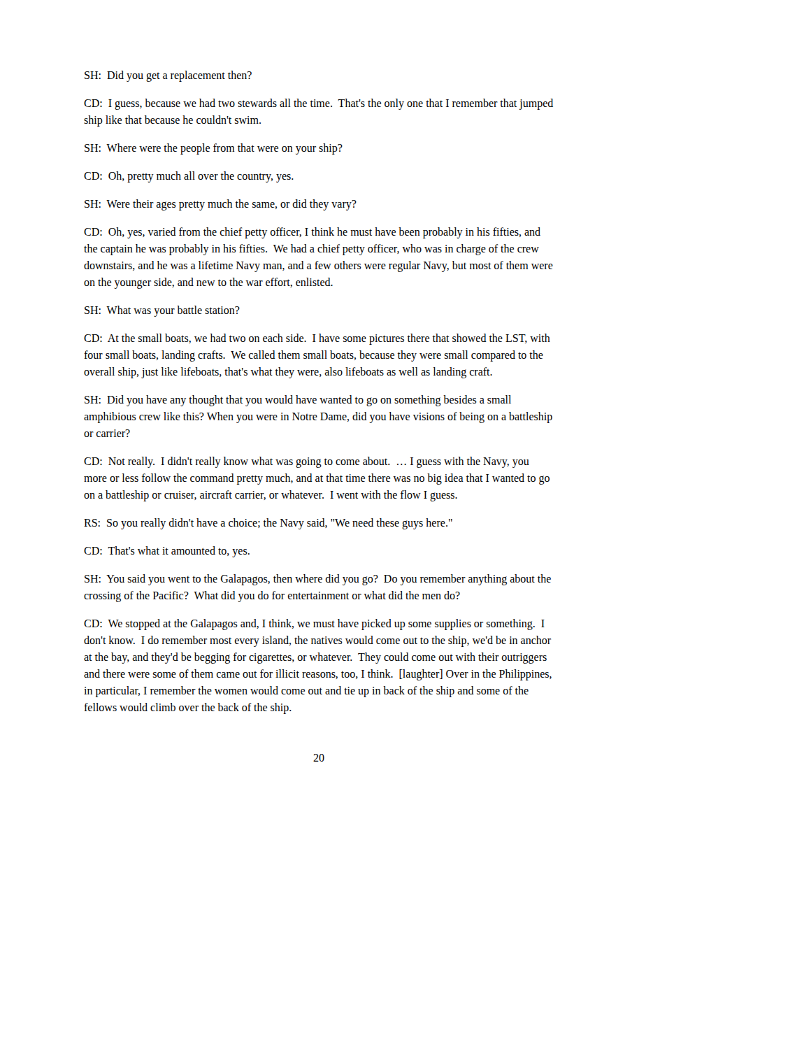SH: Did you get a replacement then?
CD: I guess, because we had two stewards all the time. That's the only one that I remember that jumped ship like that because he couldn't swim.
SH: Where were the people from that were on your ship?
CD: Oh, pretty much all over the country, yes.
SH: Were their ages pretty much the same, or did they vary?
CD: Oh, yes, varied from the chief petty officer, I think he must have been probably in his fifties, and the captain he was probably in his fifties. We had a chief petty officer, who was in charge of the crew downstairs, and he was a lifetime Navy man, and a few others were regular Navy, but most of them were on the younger side, and new to the war effort, enlisted.
SH: What was your battle station?
CD: At the small boats, we had two on each side. I have some pictures there that showed the LST, with four small boats, landing crafts. We called them small boats, because they were small compared to the overall ship, just like lifeboats, that's what they were, also lifeboats as well as landing craft.
SH: Did you have any thought that you would have wanted to go on something besides a small amphibious crew like this? When you were in Notre Dame, did you have visions of being on a battleship or carrier?
CD: Not really. I didn't really know what was going to come about. … I guess with the Navy, you more or less follow the command pretty much, and at that time there was no big idea that I wanted to go on a battleship or cruiser, aircraft carrier, or whatever. I went with the flow I guess.
RS: So you really didn't have a choice; the Navy said, "We need these guys here."
CD: That's what it amounted to, yes.
SH: You said you went to the Galapagos, then where did you go? Do you remember anything about the crossing of the Pacific? What did you do for entertainment or what did the men do?
CD: We stopped at the Galapagos and, I think, we must have picked up some supplies or something. I don't know. I do remember most every island, the natives would come out to the ship, we'd be in anchor at the bay, and they'd be begging for cigarettes, or whatever. They could come out with their outriggers and there were some of them came out for illicit reasons, too, I think. [laughter] Over in the Philippines, in particular, I remember the women would come out and tie up in back of the ship and some of the fellows would climb over the back of the ship.
20